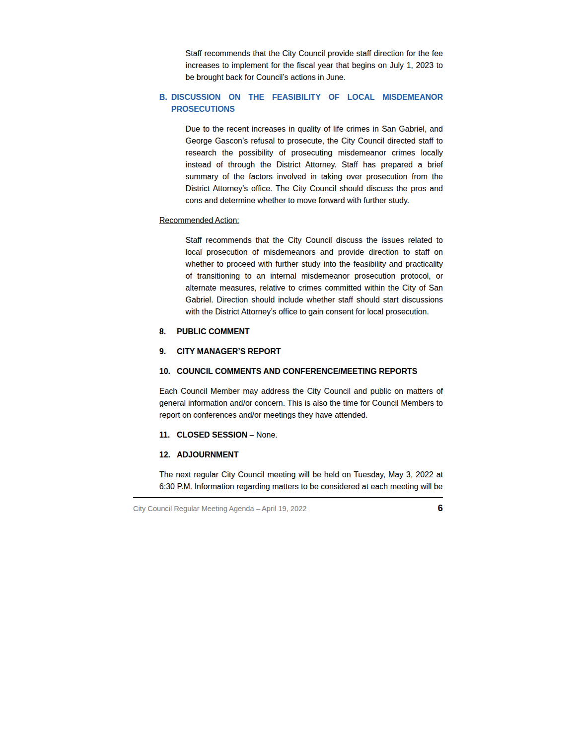Staff recommends that the City Council provide staff direction for the fee increases to implement for the fiscal year that begins on July 1, 2023 to be brought back for Council’s actions in June.
B.
Discussion on the Feasibility of Local Misdemeanor Prosecutions
Due to the recent increases in quality of life crimes in San Gabriel, and George Gascon’s refusal to prosecute, the City Council directed staff to research the possibility of prosecuting misdemeanor crimes locally instead of through the District Attorney. Staff has prepared a brief summary of the factors involved in taking over prosecution from the District Attorney’s office. The City Council should discuss the pros and cons and determine whether to move forward with further study.
Recommended Action:
Staff recommends that the City Council discuss the issues related to local prosecution of misdemeanors and provide direction to staff on whether to proceed with further study into the feasibility and practicality of transitioning to an internal misdemeanor prosecution protocol, or alternate measures, relative to crimes committed within the City of San Gabriel. Direction should include whether staff should start discussions with the District Attorney’s office to gain consent for local prosecution.
8.
PUBLIC COMMENT
9.
CITY MANAGER’S REPORT
10.
COUNCIL COMMENTS AND CONFERENCE/MEETING REPORTS
Each Council Member may address the City Council and public on matters of general information and/or concern. This is also the time for Council Members to report on conferences and/or meetings they have attended.
11.
CLOSED SESSION – None.
12.
ADJOURNMENT
The next regular City Council meeting will be held on Tuesday, May 3, 2022 at 6:30 P.M. Information regarding matters to be considered at each meeting will be
City Council Regular Meeting Agenda – April 19, 2022 6